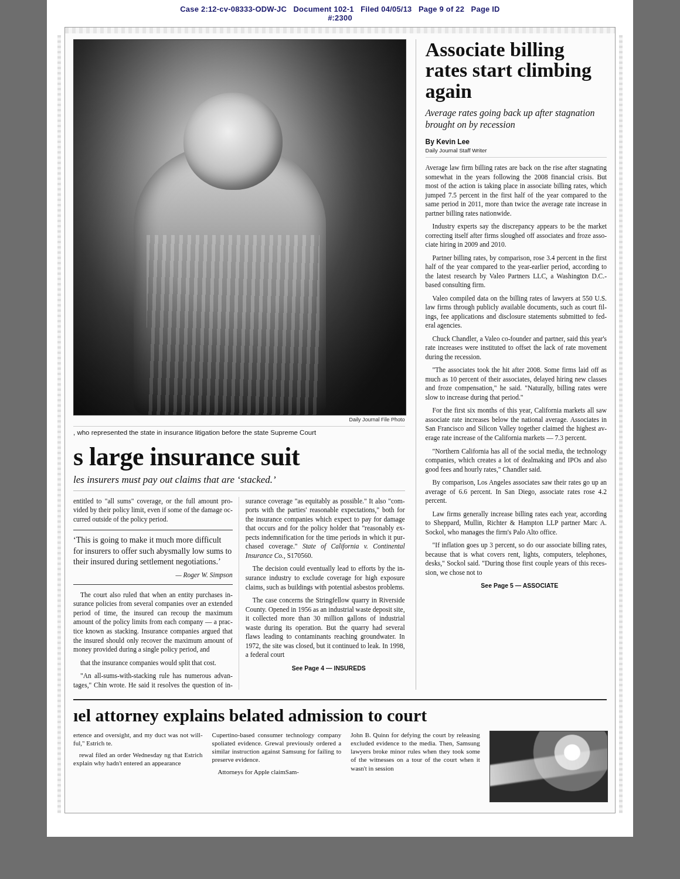Case 2:12-cv-08333-ODW-JC Document 102-1 Filed 04/05/13 Page 9 of 22 Page ID #:2300
Daily Journal File Photo
, who represented the state in insurance litigation before the state Supreme Court
s large insurance suit
les insurers must pay out claims that are ‘stacked.’
entitled to "all sums" coverage, or the full amount provided by their policy limit, even if some of the damage occurred outside of the policy period.
‘This is going to make it much more difficult for insurers to offer such abysmally low sums to their insured during settlement negotiations.’ — Roger W. Simpson
The court also ruled that when an entity purchases insurance policies from several companies over an extended period of time, the insured can recoup the maximum amount of the policy limits from each company — a practice known as stacking. Insurance companies argued that the insured should only recover the maximum amount of money provided during a single policy period, and
that the insurance companies would split that cost.
"An all-sums-with-stacking rule has numerous advantages," Chin wrote. He said it resolves the question of insurance coverage "as equitably as possible." It also "comports with the parties' reasonable expectations," both for the insurance companies which expect to pay for damage that occurs and for the policy holder that "reasonably expects indemnification for the time periods in which it purchased coverage." State of California v. Continental Insurance Co., S170560.
The decision could eventually lead to efforts by the insurance industry to exclude coverage for high exposure claims, such as buildings with potential asbestos problems.
The case concerns the Stringfellow quarry in Riverside County. Opened in 1956 as an industrial waste deposit site, it collected more than 30 million gallons of industrial waste during its operation. But the quarry had several flaws leading to contaminants reaching groundwater. In 1972, the site was closed, but it continued to leak. In 1998, a federal court
See Page 4 — INSUREDS
Associate billing rates start climbing again
Average rates going back up after stagnation brought on by recession
By Kevin Lee
Daily Journal Staff Writer
Average law firm billing rates are back on the rise after stagnating somewhat in the years following the 2008 financial crisis. But most of the action is taking place in associate billing rates, which jumped 7.5 percent in the first half of the year compared to the same period in 2011, more than twice the average rate increase in partner billing rates nationwide.
Industry experts say the discrepancy appears to be the market correcting itself after firms sloughed off associates and froze associate hiring in 2009 and 2010.
Partner billing rates, by comparison, rose 3.4 percent in the first half of the year compared to the year-earlier period, according to the latest research by Valeo Partners LLC, a Washington D.C.-based consulting firm.
Valeo compiled data on the billing rates of lawyers at 550 U.S. law firms through publicly available documents, such as court filings, fee applications and disclosure statements submitted to federal agencies.
Chuck Chandler, a Valeo co-founder and partner, said this year's rate increases were instituted to offset the lack of rate movement during the recession.
"The associates took the hit after 2008. Some firms laid off as much as 10 percent of their associates, delayed hiring new classes and froze compensation," he said. "Naturally, billing rates were slow to increase during that period."
For the first six months of this year, California markets all saw associate rate increases below the national average. Associates in San Francisco and Silicon Valley together claimed the highest average rate increase of the California markets — 7.3 percent.
"Northern California has all of the social media, the technology companies, which creates a lot of dealmaking and IPOs and also good fees and hourly rates," Chandler said.
By comparison, Los Angeles associates saw their rates go up an average of 6.6 percent. In San Diego, associate rates rose 4.2 percent.
Law firms generally increase billing rates each year, according to Sheppard, Mullin, Richter & Hampton LLP partner Marc A. Sockol, who manages the firm's Palo Alto office.
"If inflation goes up 3 percent, so do our associate billing rates, because that is what covers rent, lights, computers, telephones, desks," Sockol said. "During those first couple years of this recession, we chose not to
See Page 5 — ASSOCIATE
ıel attorney explains belated admission to court
ertence and oversight, and my duct was not willful," Estrich te.
rewal filed an order Wednesday ng that Estrich explain why hadn't entered an appearance
Cupertino-based consumer technology company spoliated evidence. Grewal previously ordered a similar instruction against Samsung for failing to preserve evidence.
Attorneys for Apple claimSam-
John B. Quinn for defying the court by releasing excluded evidence to the media. Then, Samsung lawyers broke minor rules when they took some of the witnesses on a tour of the court when it wasn't in session